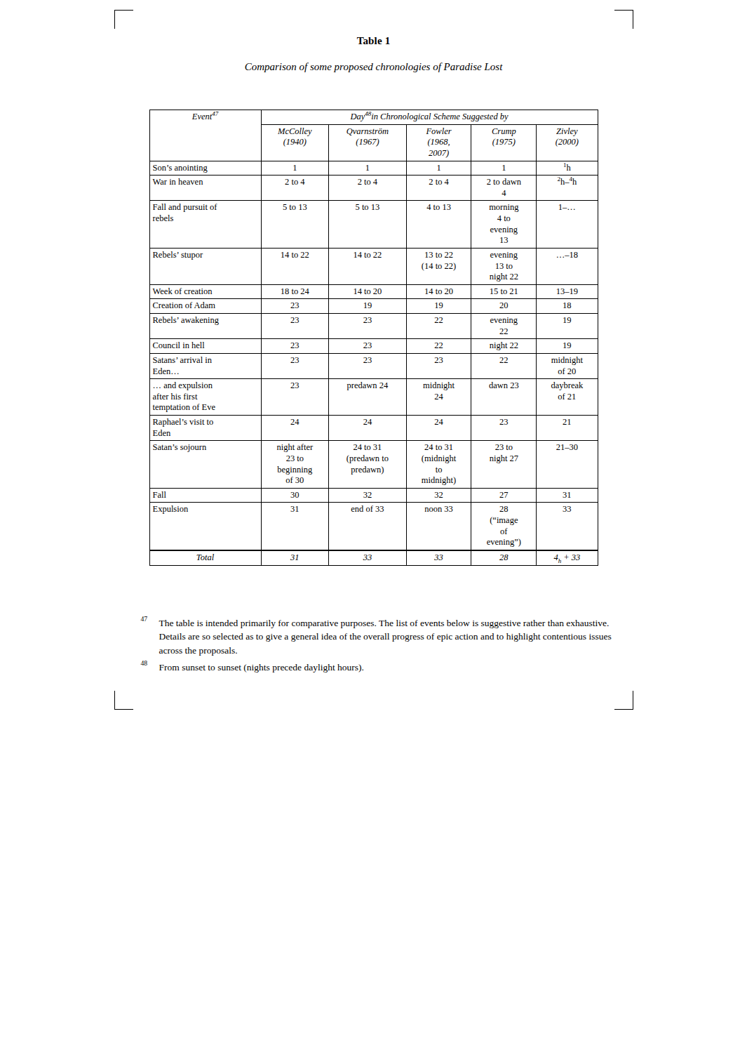Table 1
Comparison of some proposed chronologies of Paradise Lost
| Event 47 | Day 48 in Chronological Scheme Suggested by |
| --- | --- |
| McColley (1940) | Qvarnström (1967) | Fowler (1968, 2007) | Crump (1975) | Zivley (2000) |
| Son’s anointing | 1 | 1 | 1 | 1 | 1 h |
| War in heaven | 2 to 4 | 2 to 4 | 2 to 4 | 2 to dawn 4 | 2 h– 4 h |
| Fall and pursuit of rebels | 5 to 13 | 5 to 13 | 4 to 13 | morning 4 to evening 13 | 1–… |
| Rebels’ stupor | 14 to 22 | 14 to 22 | 13 to 22 (14 to 22) | evening 13 to night 22 | …–18 |
| Week of creation | 18 to 24 | 14 to 20 | 14 to 20 | 15 to 21 | 13–19 |
| Creation of Adam | 23 | 19 | 19 | 20 | 18 |
| Rebels’ awakening | 23 | 23 | 22 | evening 22 | 19 |
| Council in hell | 23 | 23 | 22 | night 22 | 19 |
| Satans’ arrival in Eden… | 23 | 23 | 23 | 22 | midnight of 20 |
| … and expulsion after his first temptation of Eve | 23 | predawn 24 | midnight 24 | dawn 23 | daybreak of 21 |
| Raphael’s visit to Eden | 24 | 24 | 24 | 23 | 21 |
| Satan’s sojourn | night after 23 to beginning of 30 | 24 to 31 (predawn to predawn) | 24 to 31 (midnight to midnight) | 23 to night 27 | 21–30 |
| Fall | 30 | 32 | 32 | 27 | 31 |
| Expulsion | 31 | end of 33 | noon 33 | 28 (“image of evening”) | 33 |
| Total | 31 | 33 | 33 | 28 | 4 h + 33 |
The table is intended primarily for comparative purposes. The list of events below is suggestive rather than exhaustive. Details are so selected as to give a general idea of the overall progress of epic action and to highlight contentious issues across the proposals.
From sunset to sunset (nights precede daylight hours).